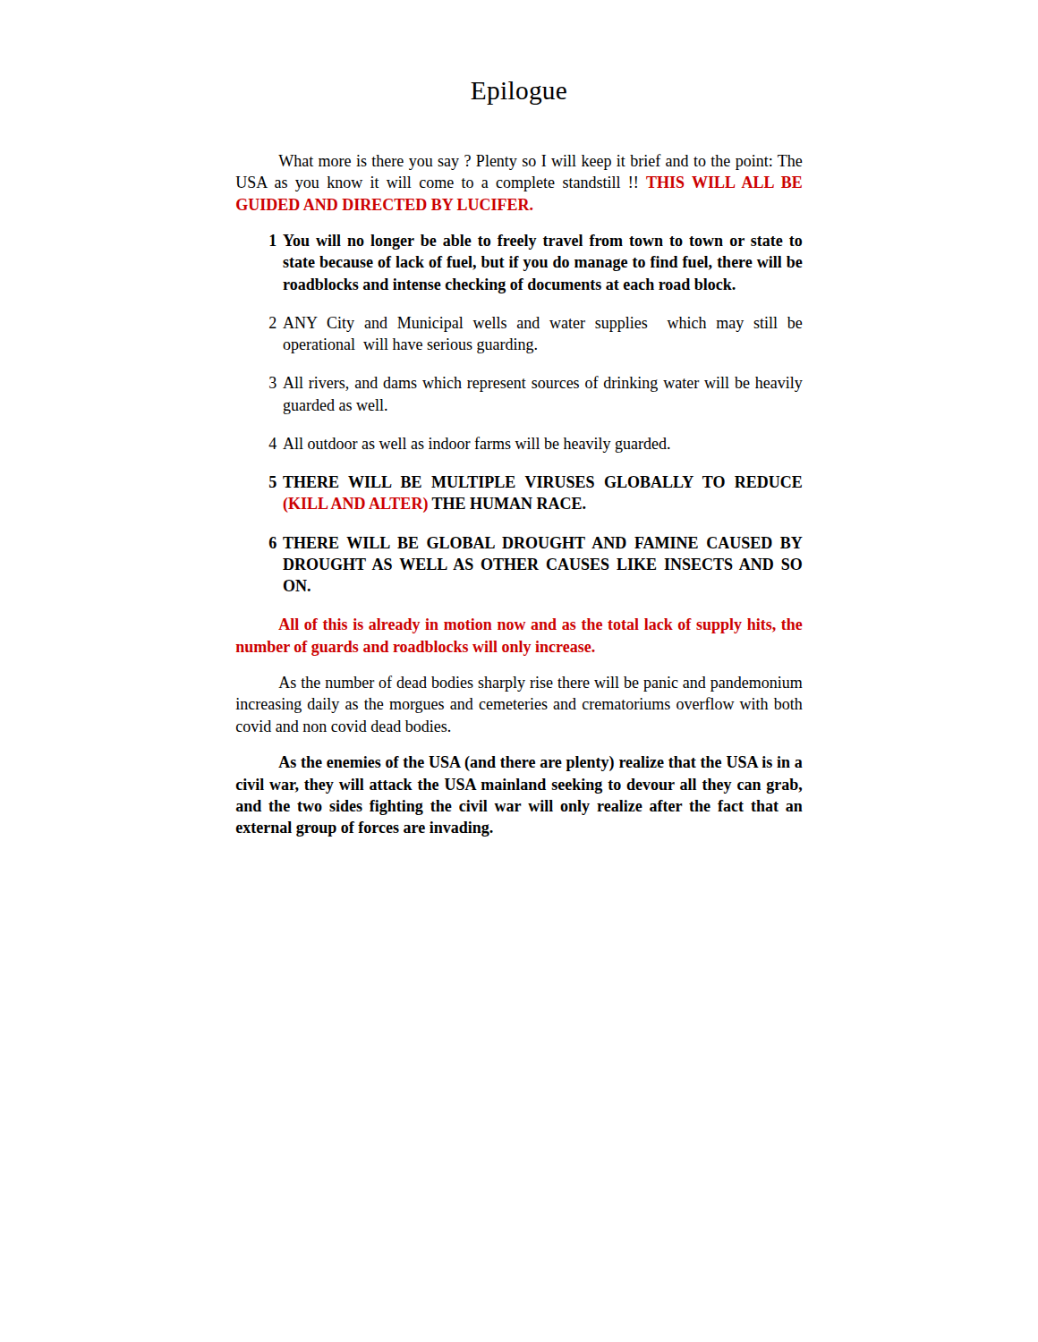Epilogue
What more is there you say ? Plenty so I will keep it brief and to the point: The USA as you know it will come to a complete standstill !! THIS WILL ALL BE GUIDED AND DIRECTED BY LUCIFER.
You will no longer be able to freely travel from town to town or state to state because of lack of fuel, but if you do manage to find fuel, there will be roadblocks and intense checking of documents at each road block.
ANY City and Municipal wells and water supplies which may still be operational will have serious guarding.
All rivers, and dams which represent sources of drinking water will be heavily guarded as well.
All outdoor as well as indoor farms will be heavily guarded.
THERE WILL BE MULTIPLE VIRUSES GLOBALLY TO REDUCE (KILL AND ALTER) THE HUMAN RACE.
THERE WILL BE GLOBAL DROUGHT AND FAMINE CAUSED BY DROUGHT AS WELL AS OTHER CAUSES LIKE INSECTS AND SO ON.
All of this is already in motion now and as the total lack of supply hits, the number of guards and roadblocks will only increase.
As the number of dead bodies sharply rise there will be panic and pandemonium increasing daily as the morgues and cemeteries and crematoriums overflow with both covid and non covid dead bodies.
As the enemies of the USA (and there are plenty) realize that the USA is in a civil war, they will attack the USA mainland seeking to devour all they can grab, and the two sides fighting the civil war will only realize after the fact that an external group of forces are invading.